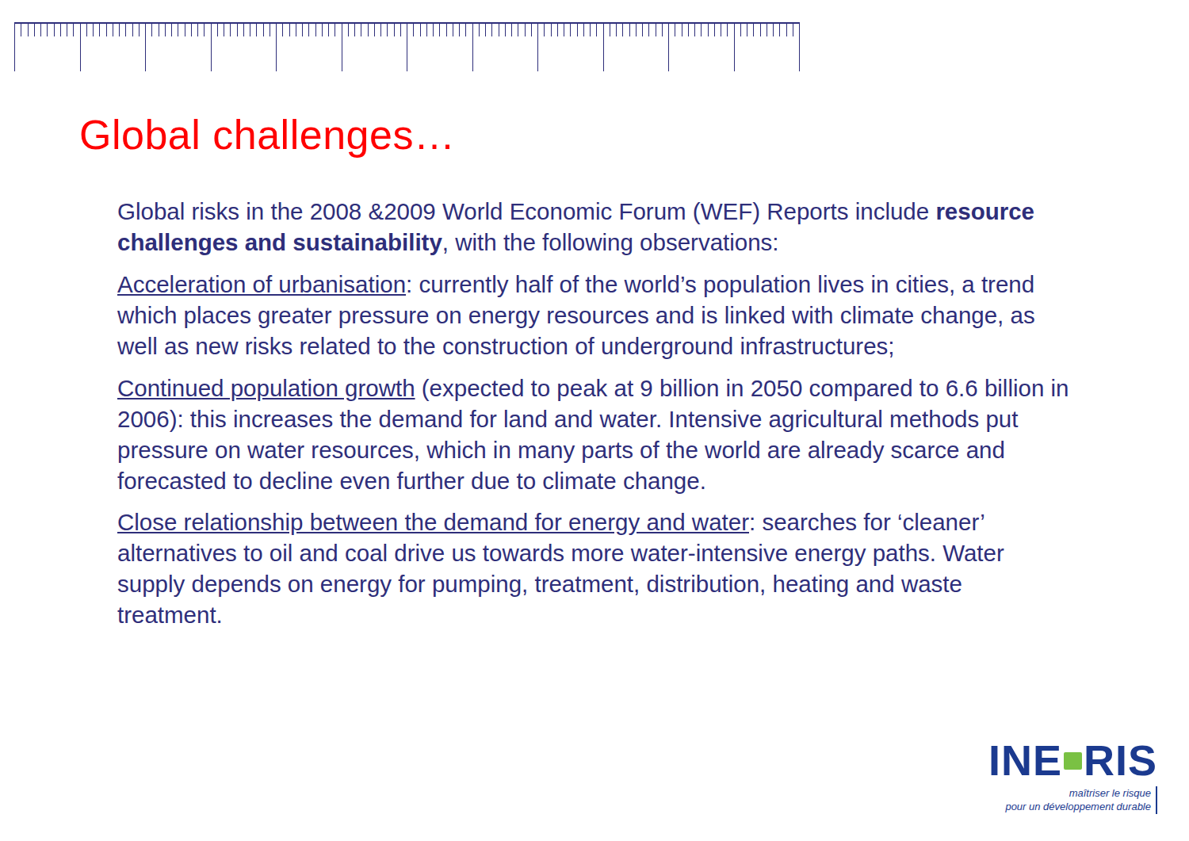Global challenges…
Global risks in the 2008 &2009 World Economic Forum (WEF) Reports include resource challenges and sustainability, with the following observations:
Acceleration of urbanisation: currently half of the world’s population lives in cities, a trend which places greater pressure on energy resources and is linked with climate change, as well as new risks related to the construction of underground infrastructures;
Continued population growth (expected to peak at 9 billion in 2050 compared to 6.6 billion in 2006): this increases the demand for land and water. Intensive agricultural methods put pressure on water resources, which in many parts of the world are already scarce and forecasted to decline even further due to climate change.
Close relationship between the demand for energy and water: searches for ‘cleaner’ alternatives to oil and coal drive us towards more water-intensive energy paths. Water supply depends on energy for pumping, treatment, distribution, heating and waste treatment.
INE RIS
maîtriser le risque
pour un développement durable